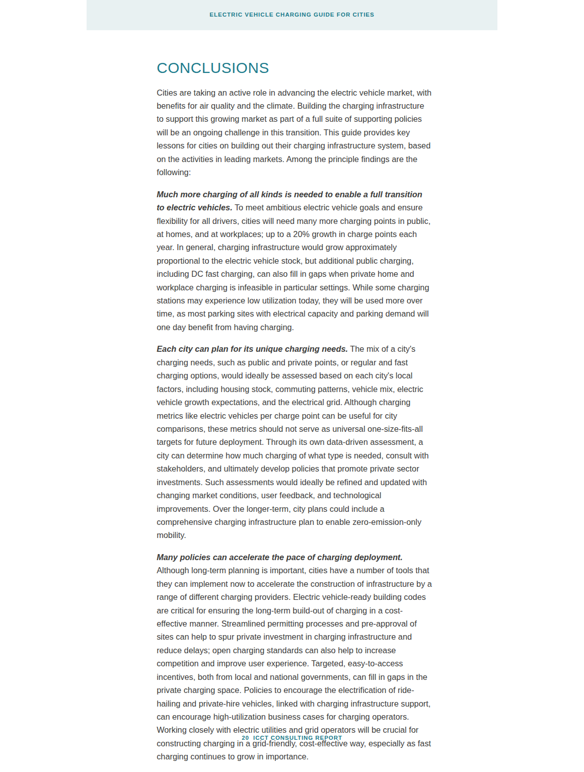Electric Vehicle Charging Guide for Cities
Conclusions
Cities are taking an active role in advancing the electric vehicle market, with benefits for air quality and the climate. Building the charging infrastructure to support this growing market as part of a full suite of supporting policies will be an ongoing challenge in this transition. This guide provides key lessons for cities on building out their charging infrastructure system, based on the activities in leading markets. Among the principle findings are the following:
Much more charging of all kinds is needed to enable a full transition to electric vehicles. To meet ambitious electric vehicle goals and ensure flexibility for all drivers, cities will need many more charging points in public, at homes, and at workplaces; up to a 20% growth in charge points each year. In general, charging infrastructure would grow approximately proportional to the electric vehicle stock, but additional public charging, including DC fast charging, can also fill in gaps when private home and workplace charging is infeasible in particular settings. While some charging stations may experience low utilization today, they will be used more over time, as most parking sites with electrical capacity and parking demand will one day benefit from having charging.
Each city can plan for its unique charging needs. The mix of a city's charging needs, such as public and private points, or regular and fast charging options, would ideally be assessed based on each city's local factors, including housing stock, commuting patterns, vehicle mix, electric vehicle growth expectations, and the electrical grid. Although charging metrics like electric vehicles per charge point can be useful for city comparisons, these metrics should not serve as universal one-size-fits-all targets for future deployment. Through its own data-driven assessment, a city can determine how much charging of what type is needed, consult with stakeholders, and ultimately develop policies that promote private sector investments. Such assessments would ideally be refined and updated with changing market conditions, user feedback, and technological improvements. Over the longer-term, city plans could include a comprehensive charging infrastructure plan to enable zero-emission-only mobility.
Many policies can accelerate the pace of charging deployment. Although long-term planning is important, cities have a number of tools that they can implement now to accelerate the construction of infrastructure by a range of different charging providers. Electric vehicle-ready building codes are critical for ensuring the long-term build-out of charging in a cost-effective manner. Streamlined permitting processes and pre-approval of sites can help to spur private investment in charging infrastructure and reduce delays; open charging standards can also help to increase competition and improve user experience. Targeted, easy-to-access incentives, both from local and national governments, can fill in gaps in the private charging space. Policies to encourage the electrification of ride-hailing and private-hire vehicles, linked with charging infrastructure support, can encourage high-utilization business cases for charging operators. Working closely with electric utilities and grid operators will be crucial for constructing charging in a grid-friendly, cost-effective way, especially as fast charging continues to grow in importance.
20 ICCT Consulting Report